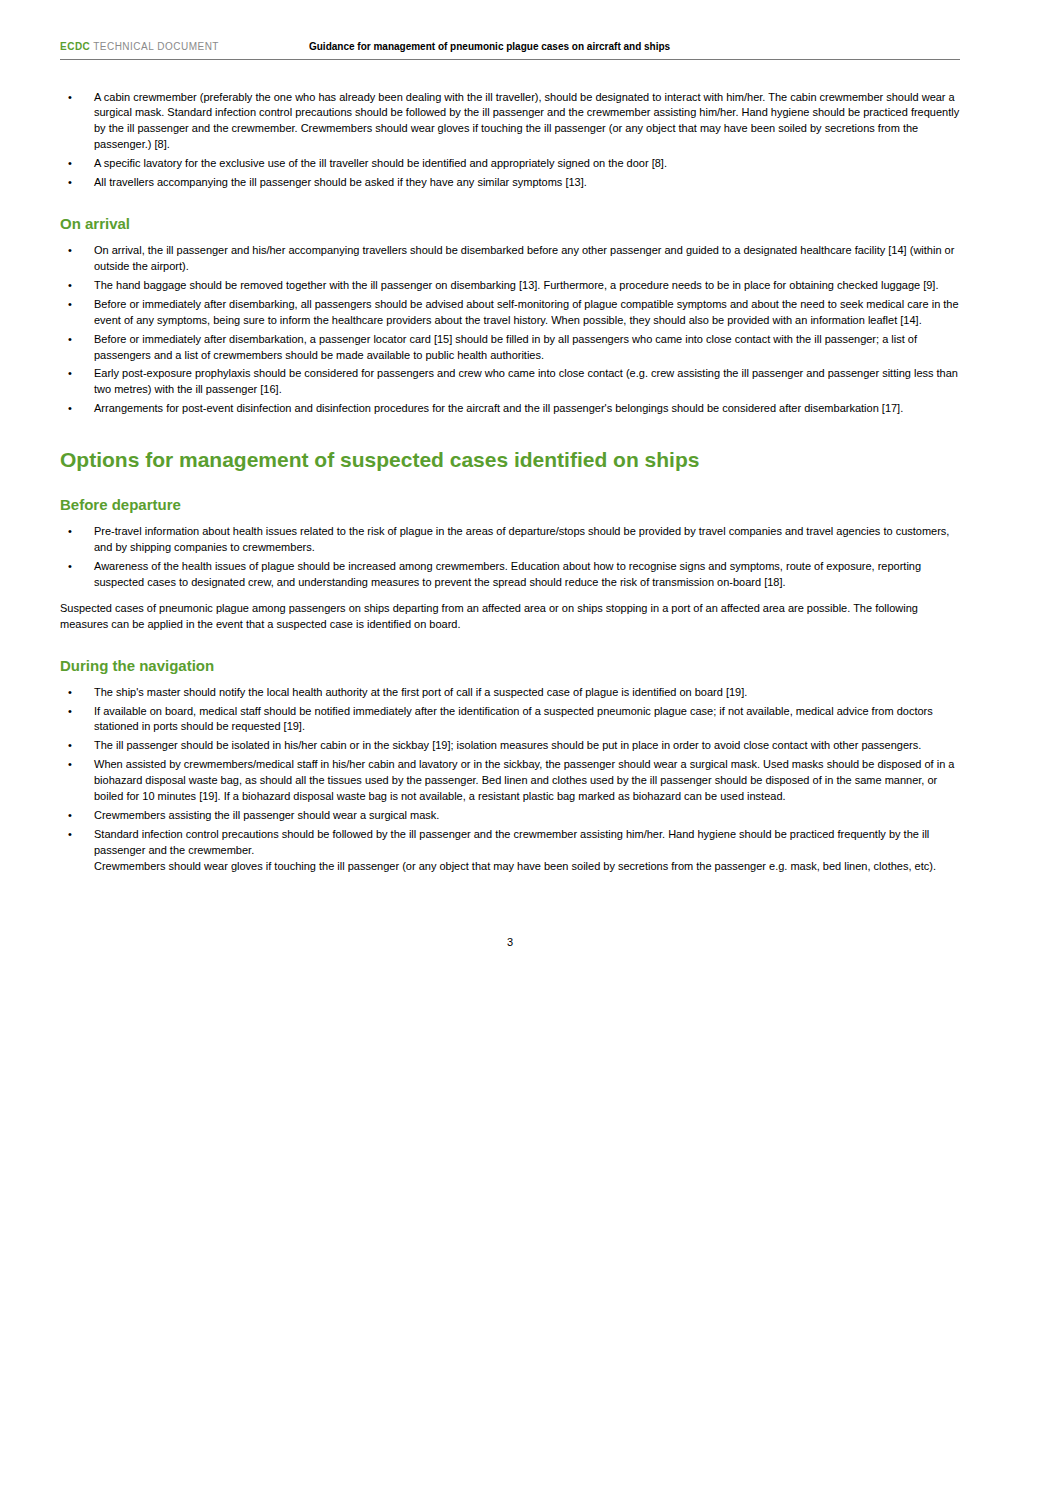ECDC TECHNICAL DOCUMENT
Guidance for management of pneumonic plague cases on aircraft and ships
A cabin crewmember (preferably the one who has already been dealing with the ill traveller), should be designated to interact with him/her. The cabin crewmember should wear a surgical mask. Standard infection control precautions should be followed by the ill passenger and the crewmember assisting him/her. Hand hygiene should be practiced frequently by the ill passenger and the crewmember. Crewmembers should wear gloves if touching the ill passenger (or any object that may have been soiled by secretions from the passenger.) [8].
A specific lavatory for the exclusive use of the ill traveller should be identified and appropriately signed on the door [8].
All travellers accompanying the ill passenger should be asked if they have any similar symptoms [13].
On arrival
On arrival, the ill passenger and his/her accompanying travellers should be disembarked before any other passenger and guided to a designated healthcare facility [14] (within or outside the airport).
The hand baggage should be removed together with the ill passenger on disembarking [13]. Furthermore, a procedure needs to be in place for obtaining checked luggage [9].
Before or immediately after disembarking, all passengers should be advised about self-monitoring of plague compatible symptoms and about the need to seek medical care in the event of any symptoms, being sure to inform the healthcare providers about the travel history. When possible, they should also be provided with an information leaflet [14].
Before or immediately after disembarkation, a passenger locator card [15] should be filled in by all passengers who came into close contact with the ill passenger; a list of passengers and a list of crewmembers should be made available to public health authorities.
Early post-exposure prophylaxis should be considered for passengers and crew who came into close contact (e.g. crew assisting the ill passenger and passenger sitting less than two metres) with the ill passenger [16].
Arrangements for post-event disinfection and disinfection procedures for the aircraft and the ill passenger's belongings should be considered after disembarkation [17].
Options for management of suspected cases identified on ships
Before departure
Pre-travel information about health issues related to the risk of plague in the areas of departure/stops should be provided by travel companies and travel agencies to customers, and by shipping companies to crewmembers.
Awareness of the health issues of plague should be increased among crewmembers. Education about how to recognise signs and symptoms, route of exposure, reporting suspected cases to designated crew, and understanding measures to prevent the spread should reduce the risk of transmission on-board [18].
Suspected cases of pneumonic plague among passengers on ships departing from an affected area or on ships stopping in a port of an affected area are possible. The following measures can be applied in the event that a suspected case is identified on board.
During the navigation
The ship's master should notify the local health authority at the first port of call if a suspected case of plague is identified on board [19].
If available on board, medical staff should be notified immediately after the identification of a suspected pneumonic plague case; if not available, medical advice from doctors stationed in ports should be requested [19].
The ill passenger should be isolated in his/her cabin or in the sickbay [19]; isolation measures should be put in place in order to avoid close contact with other passengers.
When assisted by crewmembers/medical staff in his/her cabin and lavatory or in the sickbay, the passenger should wear a surgical mask. Used masks should be disposed of in a biohazard disposal waste bag, as should all the tissues used by the passenger. Bed linen and clothes used by the ill passenger should be disposed of in the same manner, or boiled for 10 minutes [19]. If a biohazard disposal waste bag is not available, a resistant plastic bag marked as biohazard can be used instead.
Crewmembers assisting the ill passenger should wear a surgical mask.
Standard infection control precautions should be followed by the ill passenger and the crewmember assisting him/her. Hand hygiene should be practiced frequently by the ill passenger and the crewmember.
Crewmembers should wear gloves if touching the ill passenger (or any object that may have been soiled by secretions from the passenger e.g. mask, bed linen, clothes, etc).
3